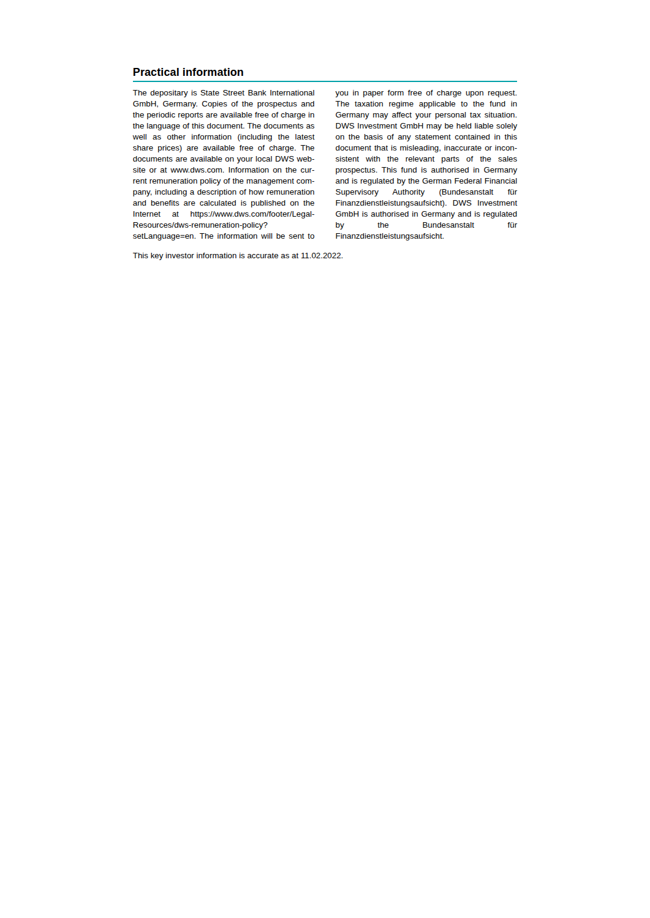Practical information
The depositary is State Street Bank International GmbH, Germany. Copies of the prospectus and the periodic reports are available free of charge in the language of this document. The documents as well as other information (including the latest share prices) are available free of charge. The documents are available on your local DWS website or at www.dws.com. Information on the current remuneration policy of the management company, including a description of how remuneration and benefits are calculated is published on the Internet at https://www.dws.com/footer/Legal-Resources/dws-remuneration-policy?setLanguage=en. The information will be sent to you in paper form free of charge upon request. The taxation regime applicable to the fund in Germany may affect your personal tax situation. DWS Investment GmbH may be held liable solely on the basis of any statement contained in this document that is misleading, inaccurate or inconsistent with the relevant parts of the sales prospectus. This fund is authorised in Germany and is regulated by the German Federal Financial Supervisory Authority (Bundesanstalt für Finanzdienstleistungsaufsicht). DWS Investment GmbH is authorised in Germany and is regulated by the Bundesanstalt für Finanzdienstleistungsaufsicht.
This key investor information is accurate as at 11.02.2022.